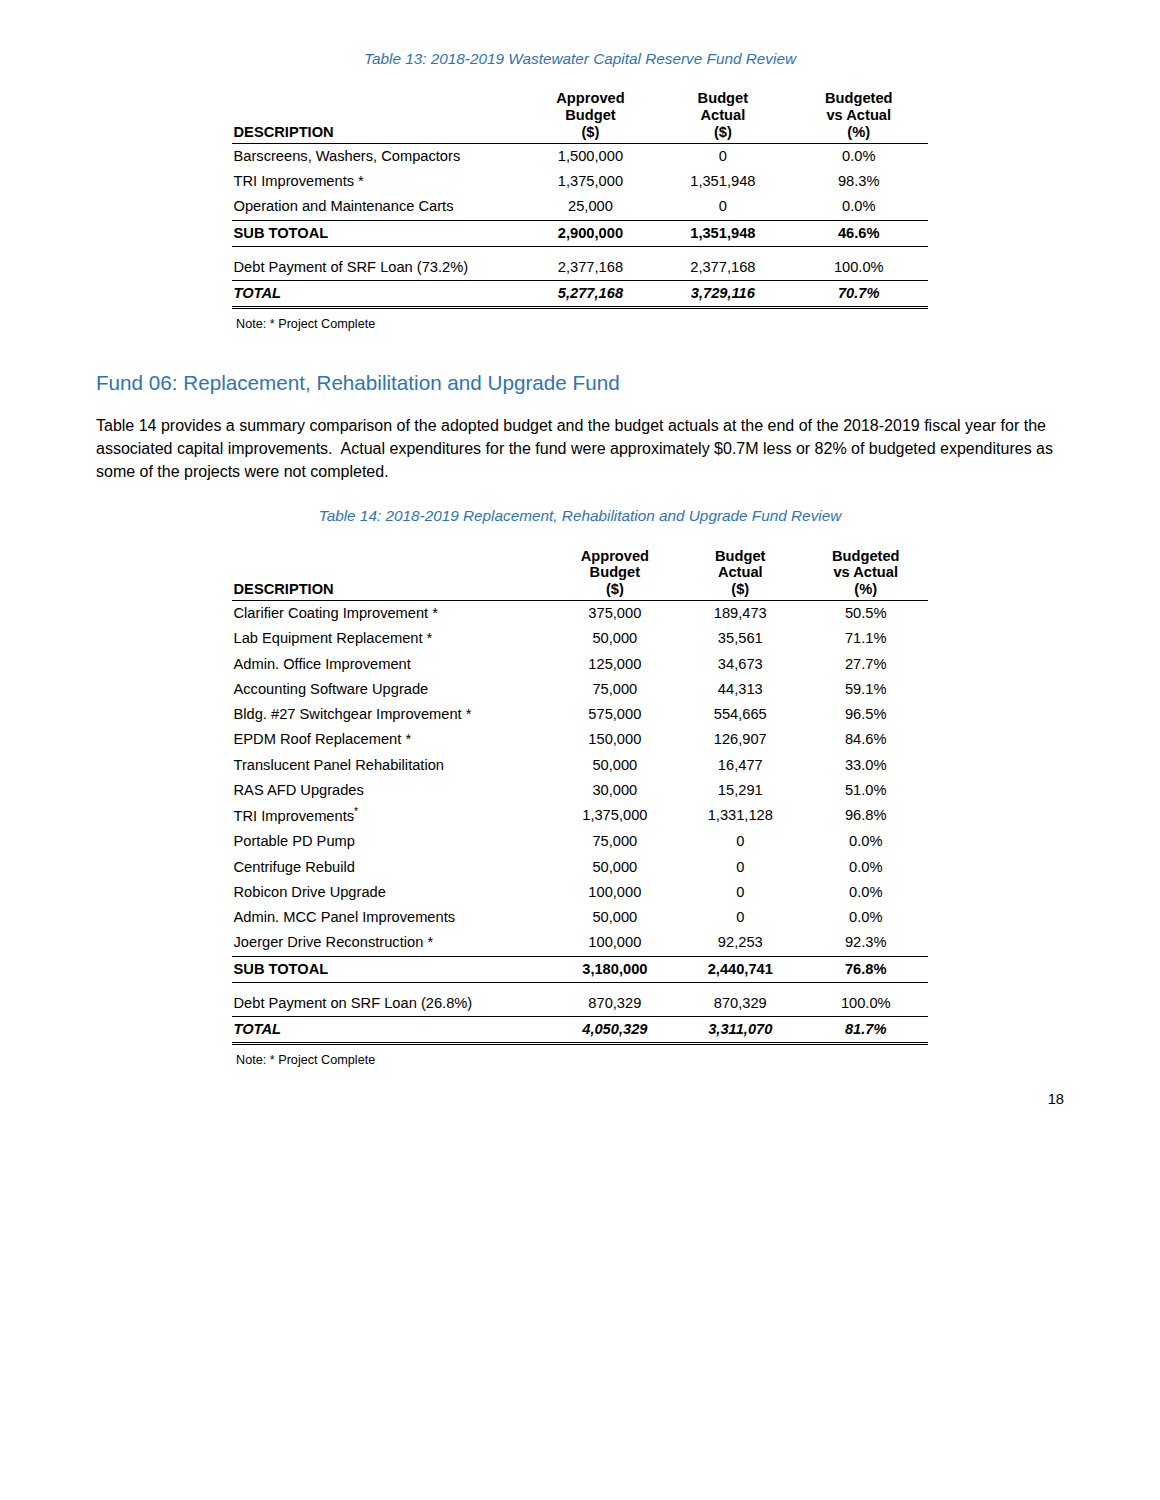Table 13: 2018-2019 Wastewater Capital Reserve Fund Review
| DESCRIPTION | Approved Budget ($) | Budget Actual ($) | Budgeted vs Actual (%) |
| --- | --- | --- | --- |
| Barscreens, Washers, Compactors | 1,500,000 | 0 | 0.0% |
| TRI Improvements * | 1,375,000 | 1,351,948 | 98.3% |
| Operation and Maintenance Carts | 25,000 | 0 | 0.0% |
| SUB TOTOAL | 2,900,000 | 1,351,948 | 46.6% |
| Debt Payment of SRF Loan (73.2%) | 2,377,168 | 2,377,168 | 100.0% |
| TOTAL | 5,277,168 | 3,729,116 | 70.7% |
Note: * Project Complete
Fund 06: Replacement, Rehabilitation and Upgrade Fund
Table 14 provides a summary comparison of the adopted budget and the budget actuals at the end of the 2018-2019 fiscal year for the associated capital improvements. Actual expenditures for the fund were approximately $0.7M less or 82% of budgeted expenditures as some of the projects were not completed.
Table 14: 2018-2019 Replacement, Rehabilitation and Upgrade Fund Review
| DESCRIPTION | Approved Budget ($) | Budget Actual ($) | Budgeted vs Actual (%) |
| --- | --- | --- | --- |
| Clarifier Coating Improvement * | 375,000 | 189,473 | 50.5% |
| Lab Equipment Replacement * | 50,000 | 35,561 | 71.1% |
| Admin. Office Improvement | 125,000 | 34,673 | 27.7% |
| Accounting Software Upgrade | 75,000 | 44,313 | 59.1% |
| Bldg. #27 Switchgear Improvement * | 575,000 | 554,665 | 96.5% |
| EPDM Roof Replacement * | 150,000 | 126,907 | 84.6% |
| Translucent Panel Rehabilitation | 50,000 | 16,477 | 33.0% |
| RAS AFD Upgrades | 30,000 | 15,291 | 51.0% |
| TRI Improvements * | 1,375,000 | 1,331,128 | 96.8% |
| Portable PD Pump | 75,000 | 0 | 0.0% |
| Centrifuge Rebuild | 50,000 | 0 | 0.0% |
| Robicon Drive Upgrade | 100,000 | 0 | 0.0% |
| Admin. MCC Panel Improvements | 50,000 | 0 | 0.0% |
| Joerger Drive Reconstruction * | 100,000 | 92,253 | 92.3% |
| SUB TOTOAL | 3,180,000 | 2,440,741 | 76.8% |
| Debt Payment on SRF Loan (26.8%) | 870,329 | 870,329 | 100.0% |
| TOTAL | 4,050,329 | 3,311,070 | 81.7% |
Note: * Project Complete
18